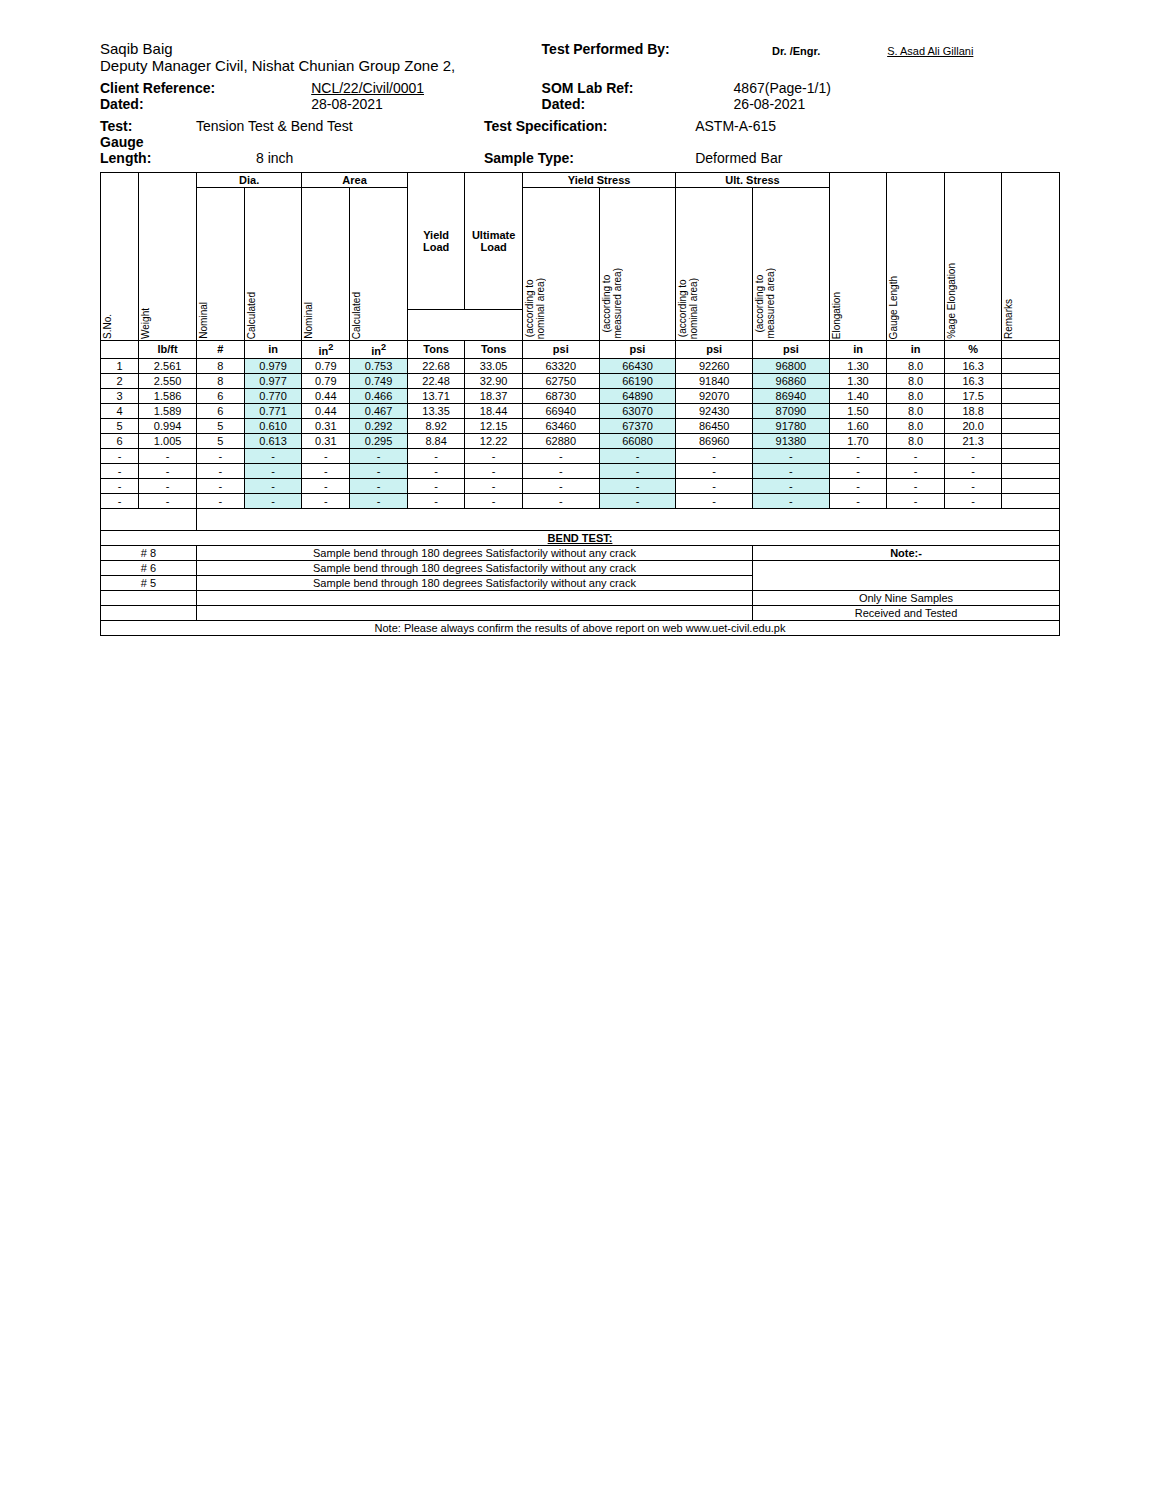| Saqib Baig | Test Performed By: | Dr. /Engr. | S. Asad Ali Gillani |
| Deputy Manager Civil, Nishat Chunian Group Zone 2, |
| Client Reference: | NCL/22/Civil/0001 | SOM Lab Ref: | 4867(Page-1/1) |
| Dated: | 28-08-2021 | Dated: | 26-08-2021 |
| Test: | Tension Test & Bend Test | Test Specification: | ASTM-A-615 |
| Gauge Length: | 8 inch | Sample Type: | Deformed Bar |
| S.No. | Weight | Dia. | Area | Yield Load | Ultimate Load | Yield Stress | Ult. Stress | Elongation | Gauge Length | %age Elongation | Remarks |
| Nominal | Calculated | Nominal | Calculated | (according to nominal area) | (according to measured area) | (according to nominal area) | (according to measured area) |
| | lb/ft | # | in | in 2 | in 2 | Tons | Tons | psi | psi | psi | psi | in | in | % | |
| 1 | 2.561 | 8 | 0.979 | 0.79 | 0.753 | 22.68 | 33.05 | 63320 | 66430 | 92260 | 96800 | 1.30 | 8.0 | 16.3 | |
| 2 | 2.550 | 8 | 0.977 | 0.79 | 0.749 | 22.48 | 32.90 | 62750 | 66190 | 91840 | 96860 | 1.30 | 8.0 | 16.3 | |
| 3 | 1.586 | 6 | 0.770 | 0.44 | 0.466 | 13.71 | 18.37 | 68730 | 64890 | 92070 | 86940 | 1.40 | 8.0 | 17.5 | |
| 4 | 1.589 | 6 | 0.771 | 0.44 | 0.467 | 13.35 | 18.44 | 66940 | 63070 | 92430 | 87090 | 1.50 | 8.0 | 18.8 | |
| 5 | 0.994 | 5 | 0.610 | 0.31 | 0.292 | 8.92 | 12.15 | 63460 | 67370 | 86450 | 91780 | 1.60 | 8.0 | 20.0 | |
| 6 | 1.005 | 5 | 0.613 | 0.31 | 0.295 | 8.84 | 12.22 | 62880 | 66080 | 86960 | 91380 | 1.70 | 8.0 | 21.3 | |
| - | - | - | - | - | - | - | - | - | - | - | - | - | - | - | |
| - | - | - | - | - | - | - | - | - | - | - | - | - | - | - | |
| - | - | - | - | - | - | - | - | - | - | - | - | - | - | - | |
| - | - | - | - | - | - | - | - | - | - | - | - | - | - | - | |
| BEND TEST: |
| # 8 | Sample bend through 180 degrees Satisfactorily without any crack | Note:- |
| # 6 | Sample bend through 180 degrees Satisfactorily without any crack | |
| # 5 | Sample bend through 180 degrees Satisfactorily without any crack |
| | | Only Nine Samples |
| | | Received and Tested |
| Note: Please always confirm the results of above report on web www.uet-civil.edu.pk |